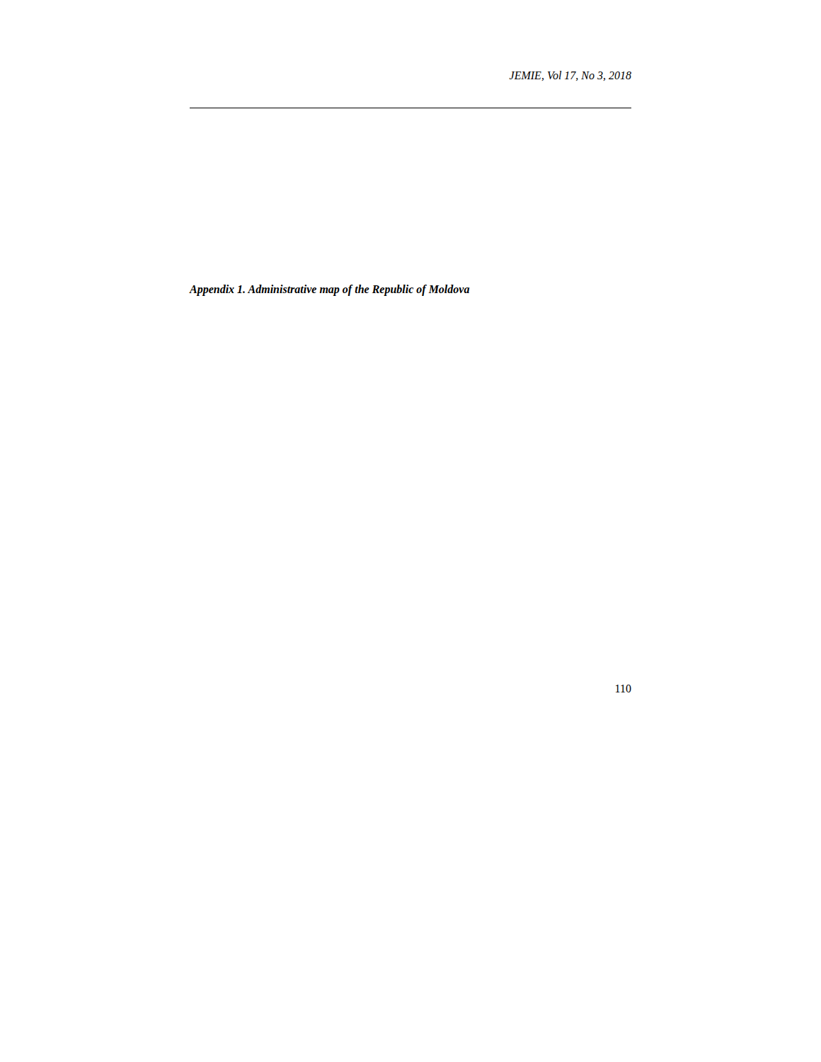JEMIE, Vol 17, No 3, 2018
Appendix 1. Administrative map of the Republic of Moldova
110